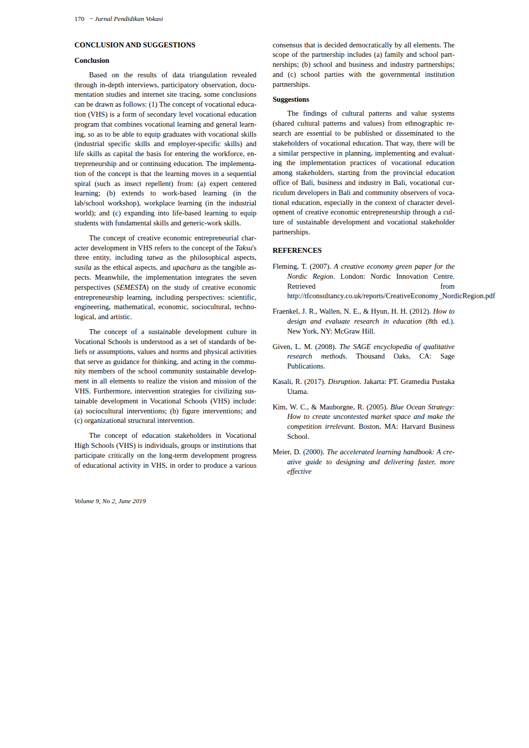170 − Jurnal Pendidikan Vokasi
CONCLUSION AND SUGGESTIONS
Conclusion
Based on the results of data triangulation revealed through in-depth interviews, participatory observation, documentation studies and internet site tracing, some conclusions can be drawn as follows: (1) The concept of vocational education (VHS) is a form of secondary level vocational education program that combines vocational learning and general learning, so as to be able to equip graduates with vocational skills (industrial specific skills and employer-specific skills) and life skills as capital the basis for entering the workforce, entrepreneurship and or continuing education. The implementation of the concept is that the learning moves in a sequential spiral (such as insect repellent) from: (a) expert centered learning; (b) extends to work-based learning (in the lab/school workshop), workplace learning (in the industrial world); and (c) expanding into life-based learning to equip students with fundamental skills and generic-work skills.
The concept of creative economic entrepreneurial character development in VHS refers to the concept of the Taksu's three entity, including tatwa as the philosophical aspects, susila as the ethical aspects, and upachara as the tangible aspects. Meanwhile, the implementation integrates the seven perspectives (SEMESTA) on the study of creative economic entrepreneurship learning, including perspectives: scientific, engineering, mathematical, economic, sociocultural, technological, and artistic.
The concept of a sustainable development culture in Vocational Schools is understood as a set of standards of beliefs or assumptions, values and norms and physical activities that serve as guidance for thinking, and acting in the community members of the school community sustainable development in all elements to realize the vision and mission of the VHS. Furthermore, intervention strategies for civilizing sustainable development in Vocational Schools (VHS) include: (a) sociocultural interventions; (b) figure interventions; and (c) organizational structural intervention.
The concept of education stakeholders in Vocational High Schools (VHS) is individuals, groups or institutions that participate critically on the long-term development progress of educational activity in VHS, in order to produce a various consensus that is decided democratically by all elements. The scope of the partnership includes (a) family and school partnerships; (b) school and business and industry partnerships; and (c) school parties with the governmental institution partnerships.
Suggestions
The findings of cultural patterns and value systems (shared cultural patterns and values) from ethnographic research are essential to be published or disseminated to the stakeholders of vocational education. That way, there will be a similar perspective in planning, implementing and evaluating the implementation practices of vocational education among stakeholders, starting from the provincial education office of Bali, business and industry in Bali, vocational curriculum developers in Bali and community observers of vocational education, especially in the context of character development of creative economic entrepreneurship through a culture of sustainable development and vocational stakeholder partnerships.
REFERENCES
Fleming, T. (2007). A creative economy green paper for the Nordic Region. London: Nordic Innovation Centre. Retrieved from http://tfconsultancy.co.uk/reports/CreativeEconomy_NordicRegion.pdf
Fraenkel, J. R., Wallen, N. E., & Hyun, H. H. (2012). How to design and evaluate research in education (8th ed.). New York, NY: McGraw Hill.
Given, L. M. (2008). The SAGE encyclopedia of qualitative research methods. Thousand Oaks, CA: Sage Publications.
Kasali, R. (2017). Disruption. Jakarta: PT. Gramedia Pustaka Utama.
Kim, W. C., & Mauborgne, R. (2005). Blue Ocean Strategy: How to create uncontested market space and make the competition irrelevant. Boston, MA: Harvard Business School.
Meier, D. (2000). The accelerated learning handbook: A creative guide to designing and delivering faster, more effective
Volume 9, No 2, June 2019